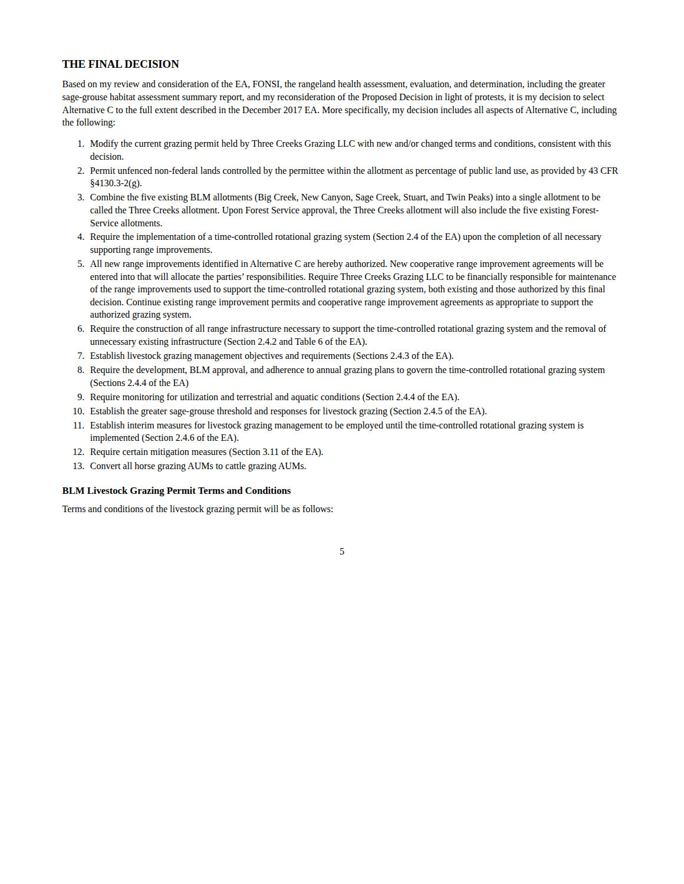THE FINAL DECISION
Based on my review and consideration of the EA, FONSI, the rangeland health assessment, evaluation, and determination, including the greater sage-grouse habitat assessment summary report, and my reconsideration of the Proposed Decision in light of protests, it is my decision to select Alternative C to the full extent described in the December 2017 EA. More specifically, my decision includes all aspects of Alternative C, including the following:
Modify the current grazing permit held by Three Creeks Grazing LLC with new and/or changed terms and conditions, consistent with this decision.
Permit unfenced non-federal lands controlled by the permittee within the allotment as percentage of public land use, as provided by 43 CFR §4130.3-2(g).
Combine the five existing BLM allotments (Big Creek, New Canyon, Sage Creek, Stuart, and Twin Peaks) into a single allotment to be called the Three Creeks allotment. Upon Forest Service approval, the Three Creeks allotment will also include the five existing Forest-Service allotments.
Require the implementation of a time-controlled rotational grazing system (Section 2.4 of the EA) upon the completion of all necessary supporting range improvements.
All new range improvements identified in Alternative C are hereby authorized. New cooperative range improvement agreements will be entered into that will allocate the parties’ responsibilities. Require Three Creeks Grazing LLC to be financially responsible for maintenance of the range improvements used to support the time-controlled rotational grazing system, both existing and those authorized by this final decision. Continue existing range improvement permits and cooperative range improvement agreements as appropriate to support the authorized grazing system.
Require the construction of all range infrastructure necessary to support the time-controlled rotational grazing system and the removal of unnecessary existing infrastructure (Section 2.4.2 and Table 6 of the EA).
Establish livestock grazing management objectives and requirements (Sections 2.4.3 of the EA).
Require the development, BLM approval, and adherence to annual grazing plans to govern the time-controlled rotational grazing system (Sections 2.4.4 of the EA)
Require monitoring for utilization and terrestrial and aquatic conditions (Section 2.4.4 of the EA).
Establish the greater sage-grouse threshold and responses for livestock grazing (Section 2.4.5 of the EA).
Establish interim measures for livestock grazing management to be employed until the time-controlled rotational grazing system is implemented (Section 2.4.6 of the EA).
Require certain mitigation measures (Section 3.11 of the EA).
Convert all horse grazing AUMs to cattle grazing AUMs.
BLM Livestock Grazing Permit Terms and Conditions
Terms and conditions of the livestock grazing permit will be as follows:
5